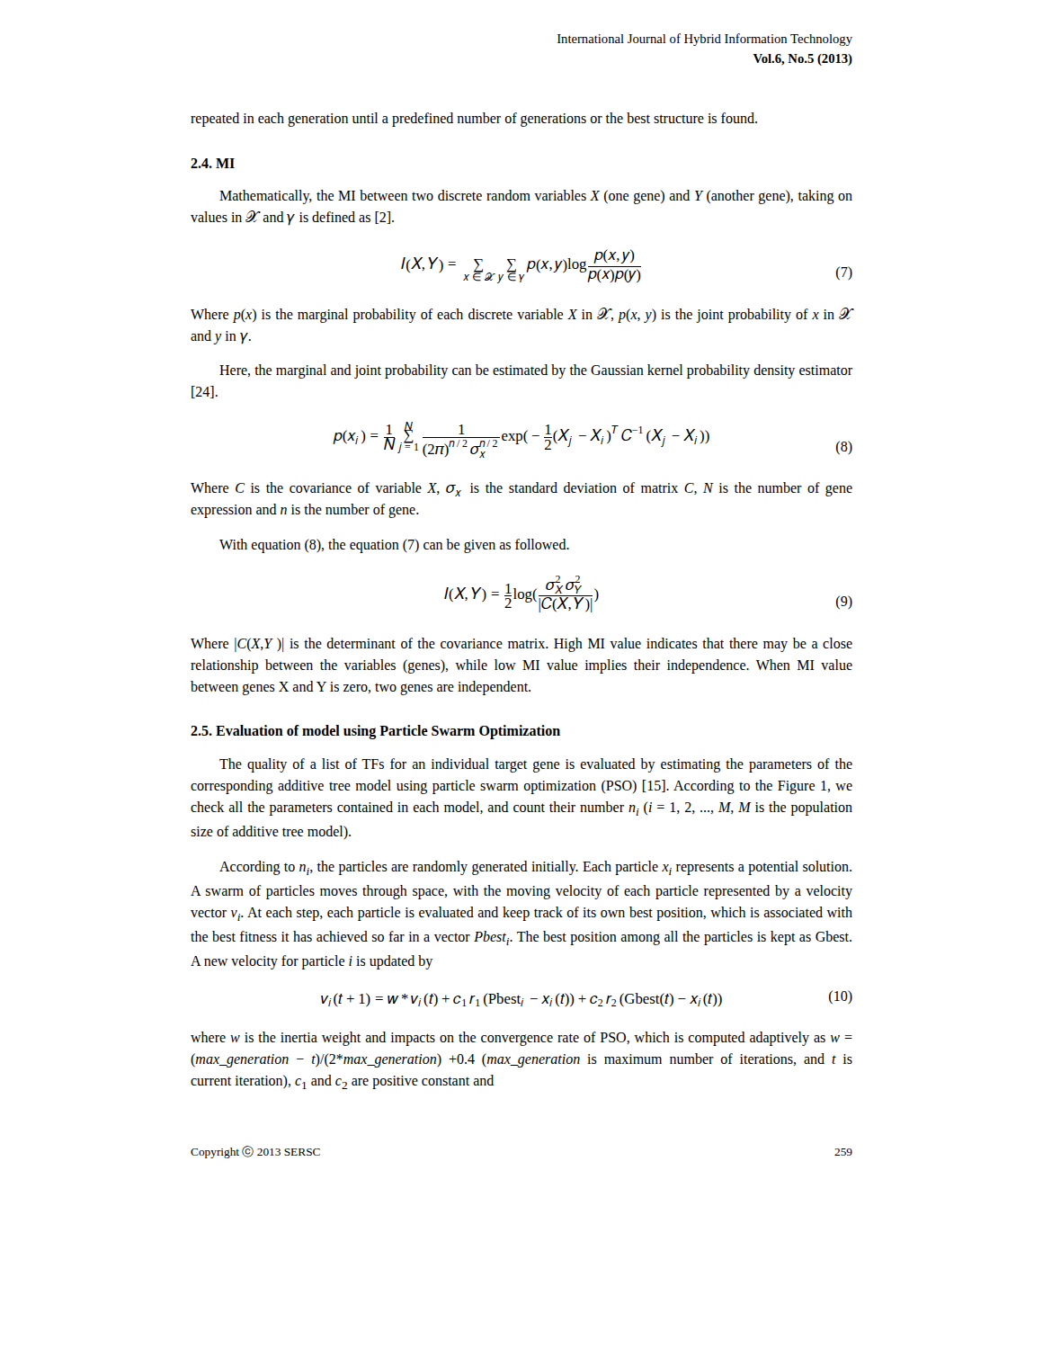International Journal of Hybrid Information Technology Vol.6, No.5 (2013)
repeated in each generation until a predefined number of generations or the best structure is found.
2.4. MI
Mathematically, the MI between two discrete random variables X (one gene) and Y (another gene), taking on values in 𝒳 and γ is defined as [2].
I(X,Y)= ∑x∈𝒳 ∑y∈γ p(x,y) log p(x,y) p(x)p(y)
(7)
Where p(x) is the marginal probability of each discrete variable X in 𝒳, p(x, y) is the joint probability of x in 𝒳 and y in γ.
Here, the marginal and joint probability can be estimated by the Gaussian kernel probability density estimator [24].
p(xi)= 1N ∑ j=1 N 1 (2π)n/2σxn/2 exp(− 12 (Xj−Xi)T C−1 (Xj−Xi))
(8)
Where C is the covariance of variable X, σx is the standard deviation of matrix C, N is the number of gene expression and n is the number of gene.
With equation (8), the equation (7) can be given as followed.
I(X,Y)= 12 log( σX2σY2 |C(X,Y)| )
(9)
Where |C(X,Y )| is the determinant of the covariance matrix. High MI value indicates that there may be a close relationship between the variables (genes), while low MI value implies their independence. When MI value between genes X and Y is zero, two genes are independent.
2.5. Evaluation of model using Particle Swarm Optimization
The quality of a list of TFs for an individual target gene is evaluated by estimating the parameters of the corresponding additive tree model using particle swarm optimization (PSO) [15]. According to the Figure 1, we check all the parameters contained in each model, and count their number ni (i = 1, 2, ..., M, M is the population size of additive tree model).
According to ni, the particles are randomly generated initially. Each particle xi represents a potential solution. A swarm of particles moves through space, with the moving velocity of each particle represented by a velocity vector vi. At each step, each particle is evaluated and keep track of its own best position, which is associated with the best fitness it has achieved so far in a vector Pbesti. The best position among all the particles is kept as Gbest. A new velocity for particle i is updated by
vi(t+1)= w*vi(t) + c1r1 (Pbesti−xi(t)) + c2r2 (Gbest(t)−xi(t))
(10)
where w is the inertia weight and impacts on the convergence rate of PSO, which is computed adaptively as w = (max_generation − t)/(2*max_generation) +0.4 (max_generation is maximum number of iterations, and t is current iteration), c1 and c2 are positive constant and
Copyright ⓒ 2013 SERSC 259